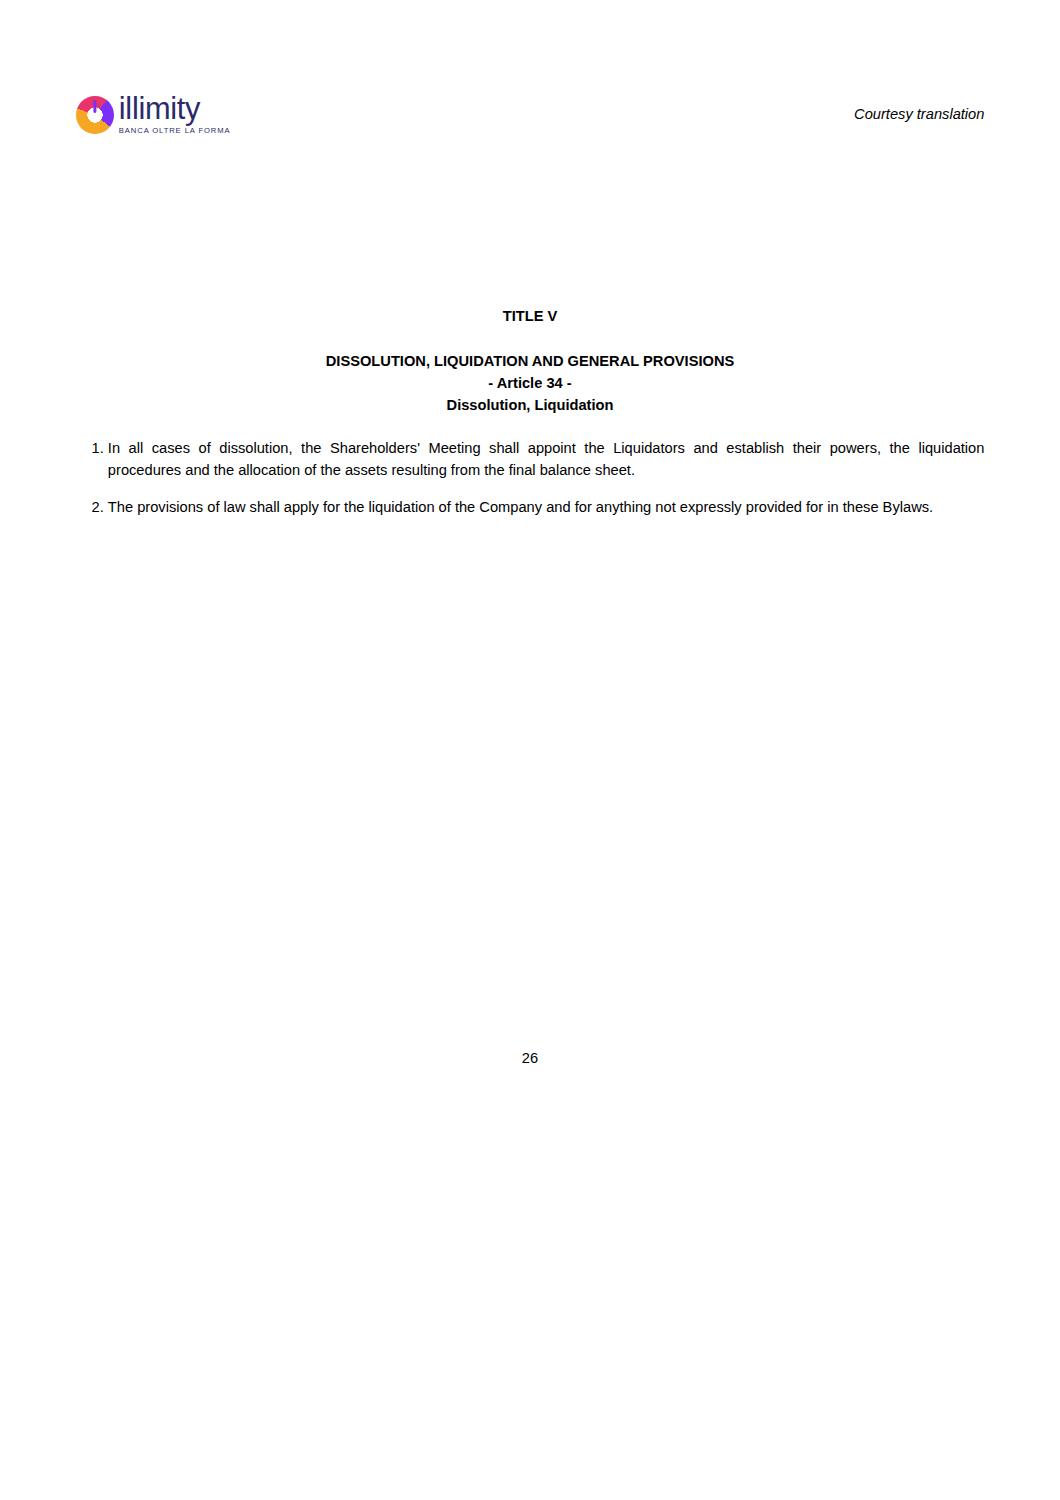illimity
BANCA OLTRE LA FORMA
Courtesy translation
TITLE V
DISSOLUTION, LIQUIDATION AND GENERAL PROVISIONS
- Article 34 -
Dissolution, Liquidation
In all cases of dissolution, the Shareholders' Meeting shall appoint the Liquidators and establish their powers, the liquidation procedures and the allocation of the assets resulting from the final balance sheet.
The provisions of law shall apply for the liquidation of the Company and for anything not expressly provided for in these Bylaws.
26